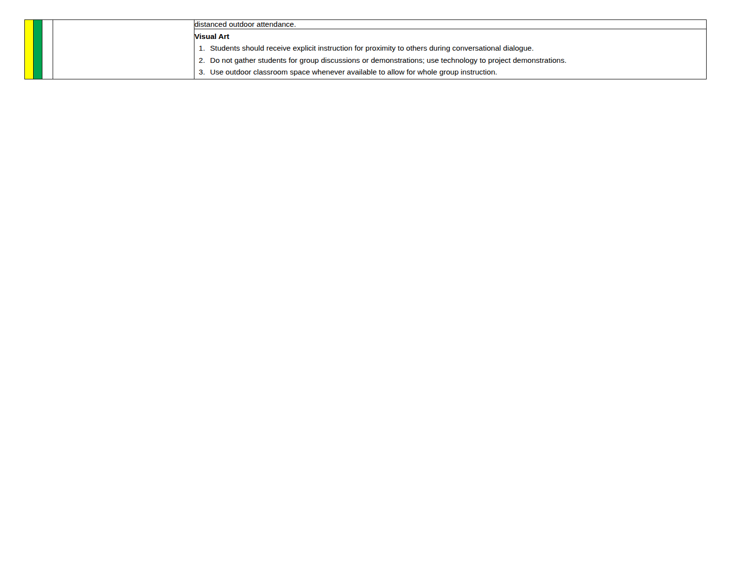| | | | | distanced outdoor attendance. |
| | | | | Visual Art Students should receive explicit instruction for proximity to others during conversational dialogue. Do not gather students for group discussions or demonstrations; use technology to project demonstrations. Use outdoor classroom space whenever available to allow for whole group instruction. |